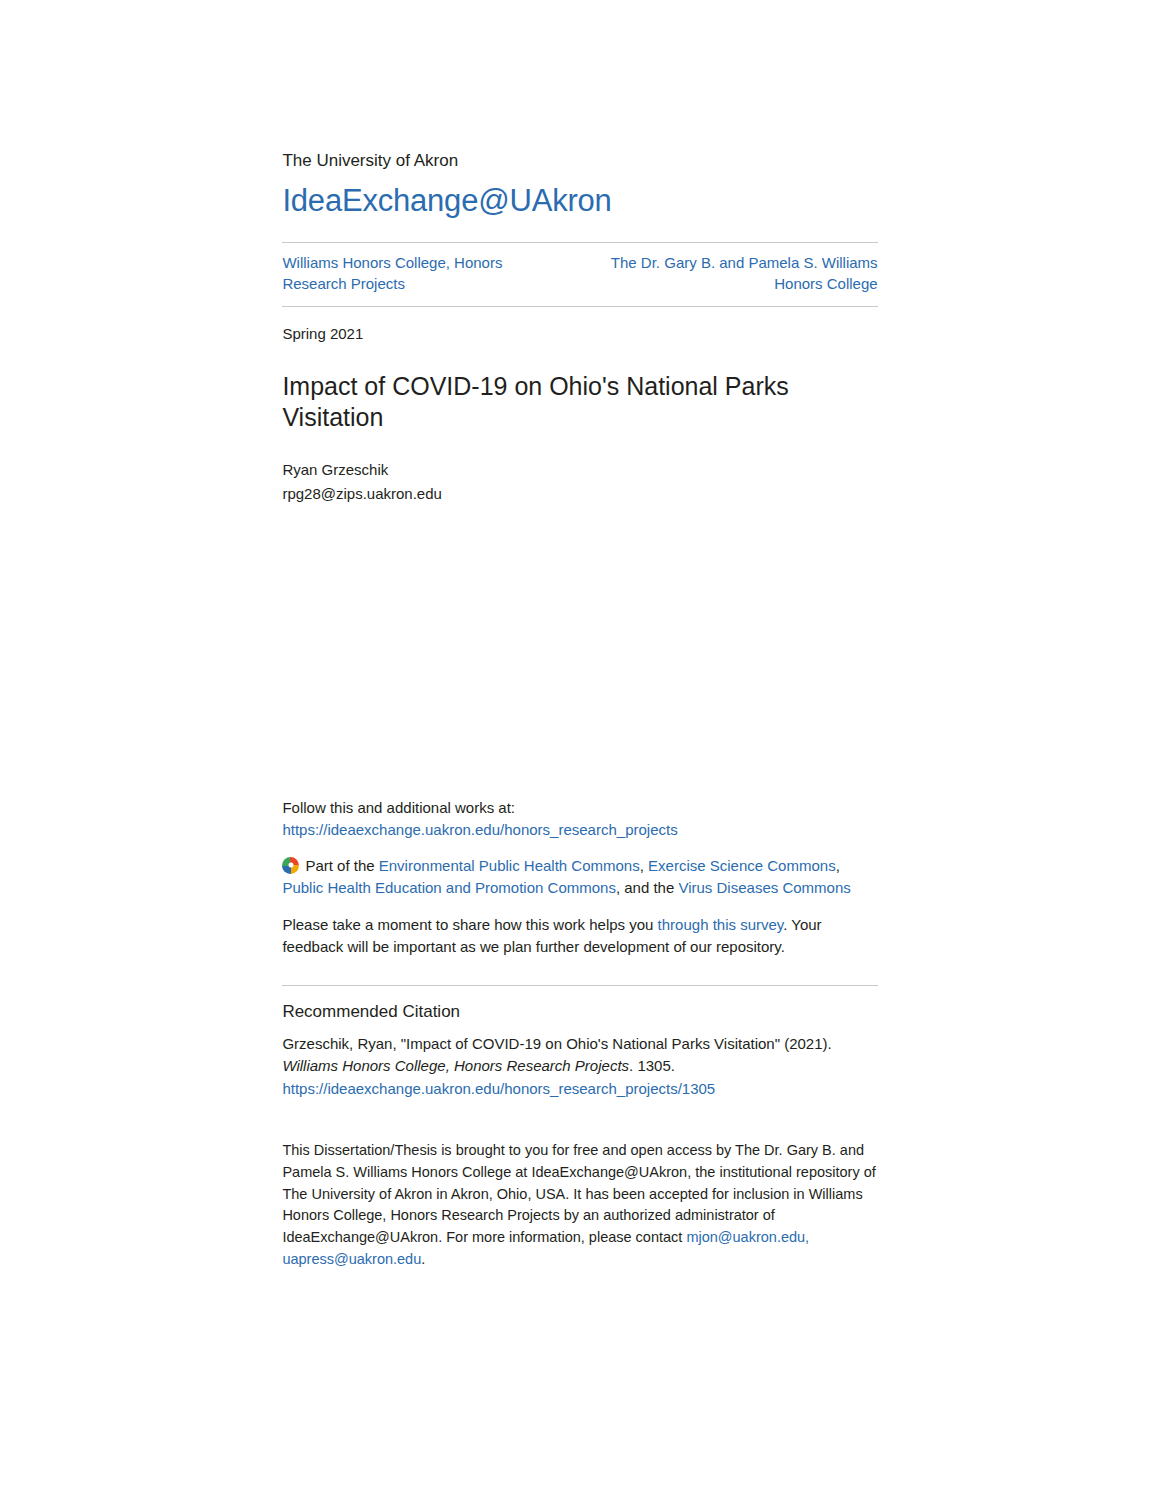The University of Akron
IdeaExchange@UAkron
Williams Honors College, Honors Research Projects
The Dr. Gary B. and Pamela S. Williams Honors College
Spring 2021
Impact of COVID-19 on Ohio's National Parks Visitation
Ryan Grzeschik
rpg28@zips.uakron.edu
Follow this and additional works at: https://ideaexchange.uakron.edu/honors_research_projects
Part of the Environmental Public Health Commons, Exercise Science Commons, Public Health Education and Promotion Commons, and the Virus Diseases Commons
Please take a moment to share how this work helps you through this survey. Your feedback will be important as we plan further development of our repository.
Recommended Citation
Grzeschik, Ryan, "Impact of COVID-19 on Ohio's National Parks Visitation" (2021). Williams Honors College, Honors Research Projects. 1305.
https://ideaexchange.uakron.edu/honors_research_projects/1305
This Dissertation/Thesis is brought to you for free and open access by The Dr. Gary B. and Pamela S. Williams Honors College at IdeaExchange@UAkron, the institutional repository of The University of Akron in Akron, Ohio, USA. It has been accepted for inclusion in Williams Honors College, Honors Research Projects by an authorized administrator of IdeaExchange@UAkron. For more information, please contact mjon@uakron.edu, uapress@uakron.edu.